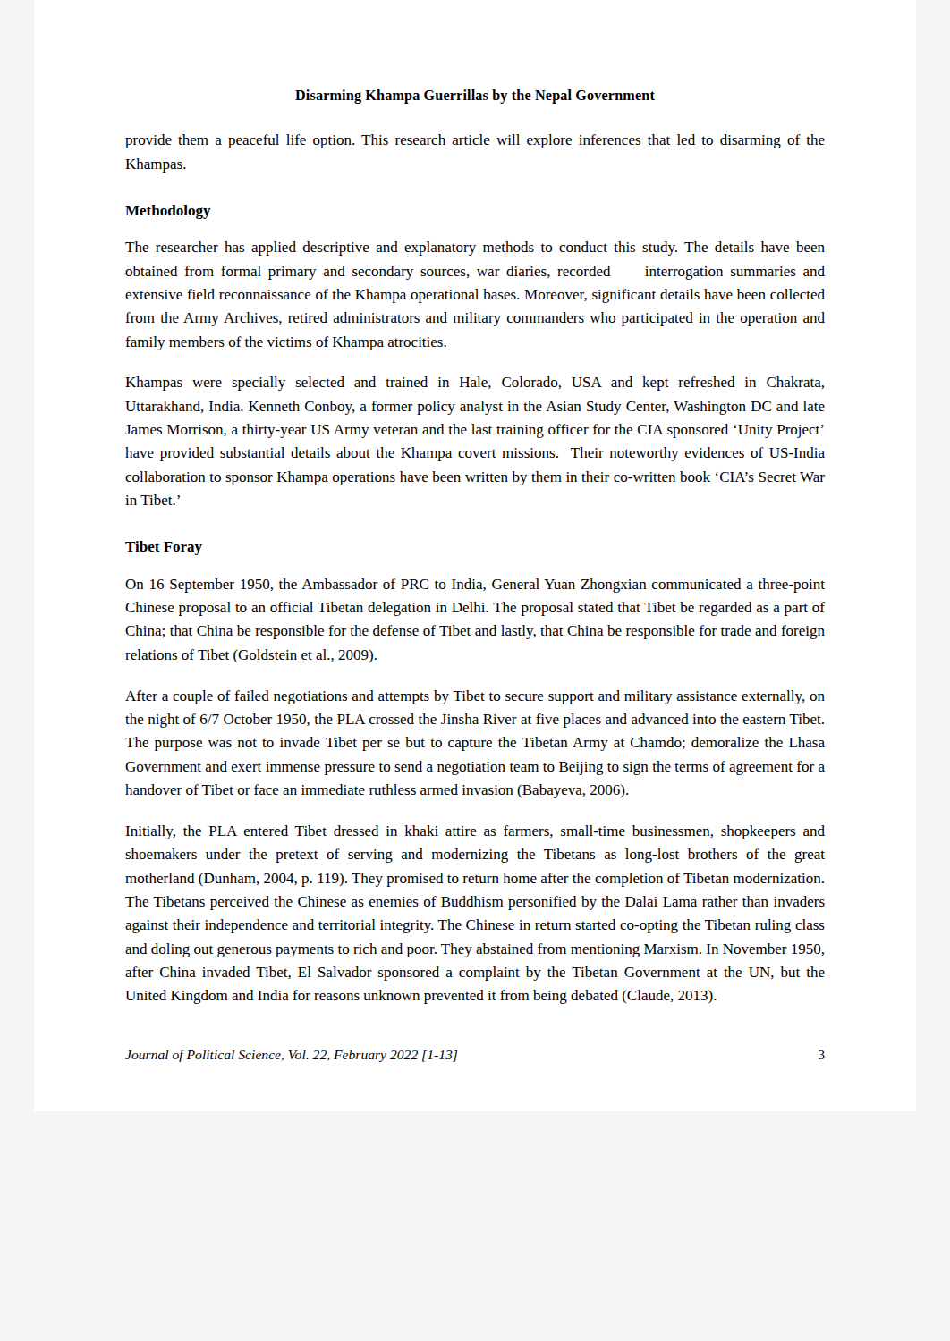Disarming Khampa Guerrillas by the Nepal Government
provide them a peaceful life option. This research article will explore inferences that led to disarming of the Khampas.
Methodology
The researcher has applied descriptive and explanatory methods to conduct this study. The details have been obtained from formal primary and secondary sources, war diaries, recorded interrogation summaries and extensive field reconnaissance of the Khampa operational bases. Moreover, significant details have been collected from the Army Archives, retired administrators and military commanders who participated in the operation and family members of the victims of Khampa atrocities.
Khampas were specially selected and trained in Hale, Colorado, USA and kept refreshed in Chakrata, Uttarakhand, India. Kenneth Conboy, a former policy analyst in the Asian Study Center, Washington DC and late James Morrison, a thirty-year US Army veteran and the last training officer for the CIA sponsored ‘Unity Project’ have provided substantial details about the Khampa covert missions. Their noteworthy evidences of US-India collaboration to sponsor Khampa operations have been written by them in their co-written book ‘CIA’s Secret War in Tibet.’
Tibet Foray
On 16 September 1950, the Ambassador of PRC to India, General Yuan Zhongxian communicated a three-point Chinese proposal to an official Tibetan delegation in Delhi. The proposal stated that Tibet be regarded as a part of China; that China be responsible for the defense of Tibet and lastly, that China be responsible for trade and foreign relations of Tibet (Goldstein et al., 2009).
After a couple of failed negotiations and attempts by Tibet to secure support and military assistance externally, on the night of 6/7 October 1950, the PLA crossed the Jinsha River at five places and advanced into the eastern Tibet. The purpose was not to invade Tibet per se but to capture the Tibetan Army at Chamdo; demoralize the Lhasa Government and exert immense pressure to send a negotiation team to Beijing to sign the terms of agreement for a handover of Tibet or face an immediate ruthless armed invasion (Babayeva, 2006).
Initially, the PLA entered Tibet dressed in khaki attire as farmers, small-time businessmen, shopkeepers and shoemakers under the pretext of serving and modernizing the Tibetans as long-lost brothers of the great motherland (Dunham, 2004, p. 119). They promised to return home after the completion of Tibetan modernization. The Tibetans perceived the Chinese as enemies of Buddhism personified by the Dalai Lama rather than invaders against their independence and territorial integrity. The Chinese in return started co-opting the Tibetan ruling class and doling out generous payments to rich and poor. They abstained from mentioning Marxism. In November 1950, after China invaded Tibet, El Salvador sponsored a complaint by the Tibetan Government at the UN, but the United Kingdom and India for reasons unknown prevented it from being debated (Claude, 2013).
Journal of Political Science, Vol. 22, February 2022 [1-13] 3